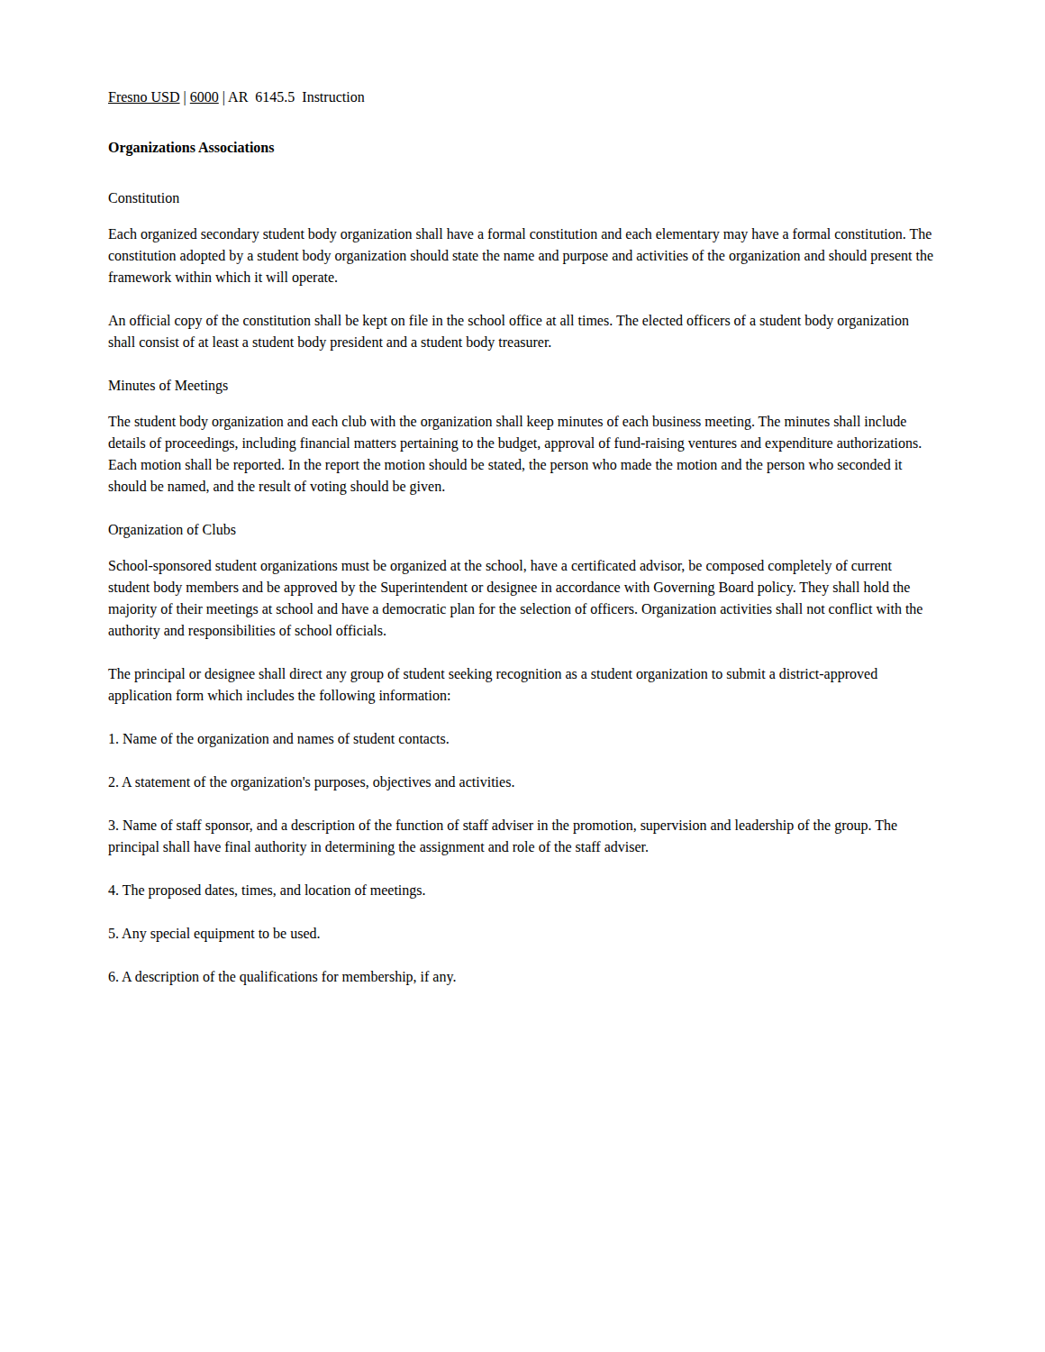Fresno USD | 6000 | AR 6145.5 Instruction
Organizations Associations
Constitution
Each organized secondary student body organization shall have a formal constitution and each elementary may have a formal constitution. The constitution adopted by a student body organization should state the name and purpose and activities of the organization and should present the framework within which it will operate.
An official copy of the constitution shall be kept on file in the school office at all times. The elected officers of a student body organization shall consist of at least a student body president and a student body treasurer.
Minutes of Meetings
The student body organization and each club with the organization shall keep minutes of each business meeting. The minutes shall include details of proceedings, including financial matters pertaining to the budget, approval of fund-raising ventures and expenditure authorizations. Each motion shall be reported. In the report the motion should be stated, the person who made the motion and the person who seconded it should be named, and the result of voting should be given.
Organization of Clubs
School-sponsored student organizations must be organized at the school, have a certificated advisor, be composed completely of current student body members and be approved by the Superintendent or designee in accordance with Governing Board policy. They shall hold the majority of their meetings at school and have a democratic plan for the selection of officers. Organization activities shall not conflict with the authority and responsibilities of school officials.
The principal or designee shall direct any group of student seeking recognition as a student organization to submit a district-approved application form which includes the following information:
1. Name of the organization and names of student contacts.
2. A statement of the organization's purposes, objectives and activities.
3. Name of staff sponsor, and a description of the function of staff adviser in the promotion, supervision and leadership of the group. The principal shall have final authority in determining the assignment and role of the staff adviser.
4. The proposed dates, times, and location of meetings.
5. Any special equipment to be used.
6. A description of the qualifications for membership, if any.